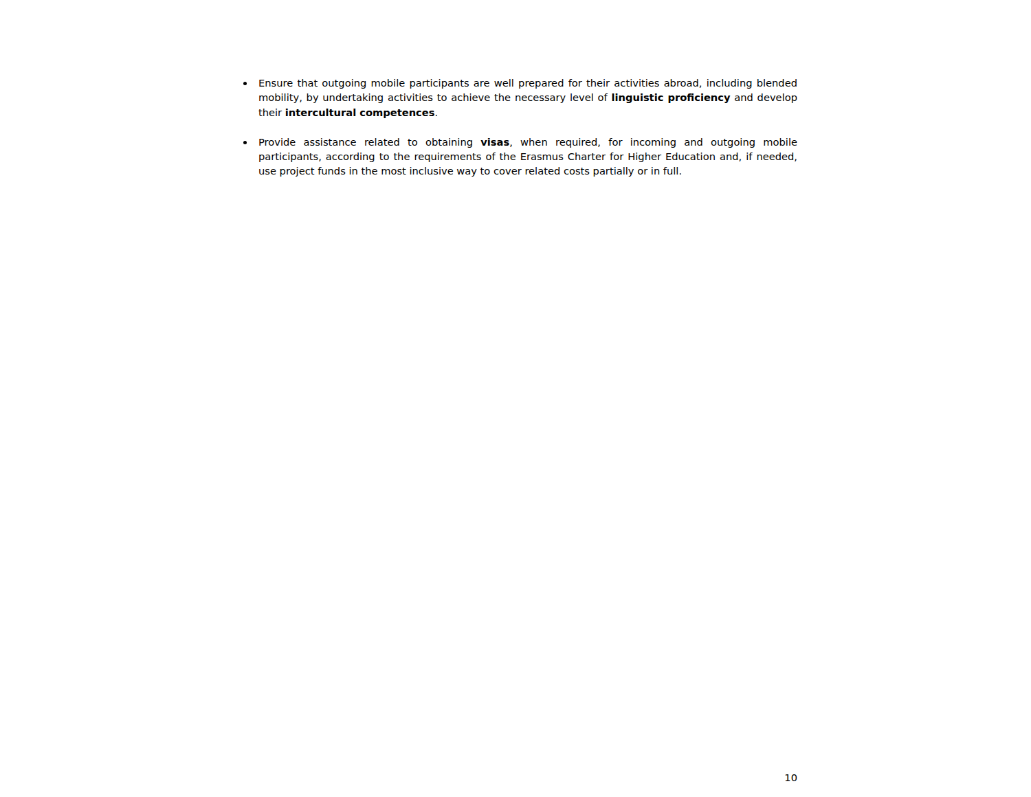Ensure that outgoing mobile participants are well prepared for their activities abroad, including blended mobility, by undertaking activities to achieve the necessary level of linguistic proficiency and develop their intercultural competences.
Provide assistance related to obtaining visas, when required, for incoming and outgoing mobile participants, according to the requirements of the Erasmus Charter for Higher Education and, if needed, use project funds in the most inclusive way to cover related costs partially or in full.
10